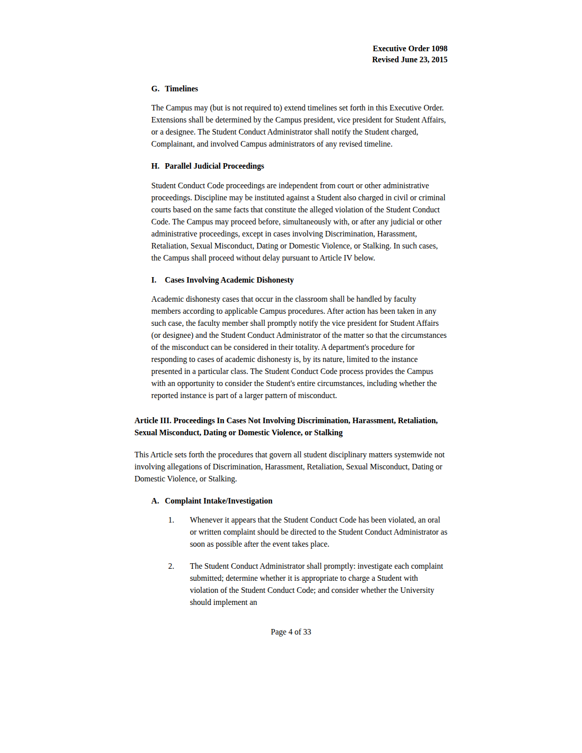Executive Order 1098
Revised June 23, 2015
G. Timelines
The Campus may (but is not required to) extend timelines set forth in this Executive Order. Extensions shall be determined by the Campus president, vice president for Student Affairs, or a designee. The Student Conduct Administrator shall notify the Student charged, Complainant, and involved Campus administrators of any revised timeline.
H. Parallel Judicial Proceedings
Student Conduct Code proceedings are independent from court or other administrative proceedings. Discipline may be instituted against a Student also charged in civil or criminal courts based on the same facts that constitute the alleged violation of the Student Conduct Code. The Campus may proceed before, simultaneously with, or after any judicial or other administrative proceedings, except in cases involving Discrimination, Harassment, Retaliation, Sexual Misconduct, Dating or Domestic Violence, or Stalking. In such cases, the Campus shall proceed without delay pursuant to Article IV below.
I. Cases Involving Academic Dishonesty
Academic dishonesty cases that occur in the classroom shall be handled by faculty members according to applicable Campus procedures. After action has been taken in any such case, the faculty member shall promptly notify the vice president for Student Affairs (or designee) and the Student Conduct Administrator of the matter so that the circumstances of the misconduct can be considered in their totality. A department's procedure for responding to cases of academic dishonesty is, by its nature, limited to the instance presented in a particular class. The Student Conduct Code process provides the Campus with an opportunity to consider the Student's entire circumstances, including whether the reported instance is part of a larger pattern of misconduct.
Article III. Proceedings In Cases Not Involving Discrimination, Harassment, Retaliation, Sexual Misconduct, Dating or Domestic Violence, or Stalking
This Article sets forth the procedures that govern all student disciplinary matters systemwide not involving allegations of Discrimination, Harassment, Retaliation, Sexual Misconduct, Dating or Domestic Violence, or Stalking.
A. Complaint Intake/Investigation
Whenever it appears that the Student Conduct Code has been violated, an oral or written complaint should be directed to the Student Conduct Administrator as soon as possible after the event takes place.
The Student Conduct Administrator shall promptly: investigate each complaint submitted; determine whether it is appropriate to charge a Student with violation of the Student Conduct Code; and consider whether the University should implement an
Page 4 of 33